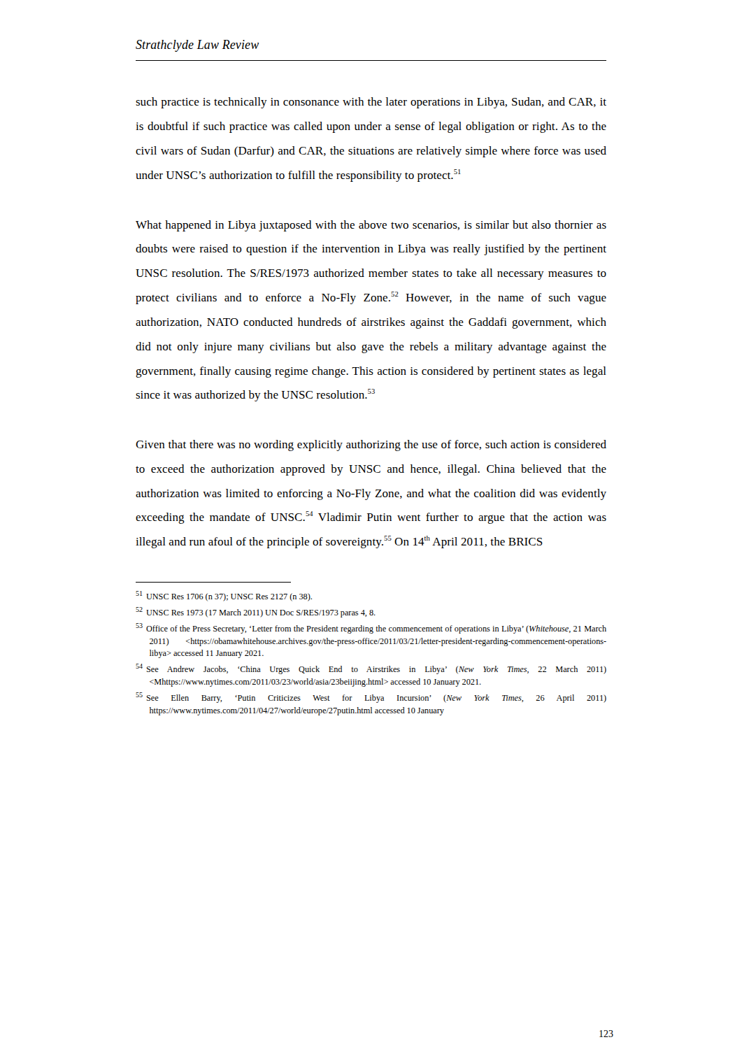Strathclyde Law Review
such practice is technically in consonance with the later operations in Libya, Sudan, and CAR, it is doubtful if such practice was called upon under a sense of legal obligation or right. As to the civil wars of Sudan (Darfur) and CAR, the situations are relatively simple where force was used under UNSC’s authorization to fulfill the responsibility to protect.51
What happened in Libya juxtaposed with the above two scenarios, is similar but also thornier as doubts were raised to question if the intervention in Libya was really justified by the pertinent UNSC resolution. The S/RES/1973 authorized member states to take all necessary measures to protect civilians and to enforce a No-Fly Zone.52 However, in the name of such vague authorization, NATO conducted hundreds of airstrikes against the Gaddafi government, which did not only injure many civilians but also gave the rebels a military advantage against the government, finally causing regime change. This action is considered by pertinent states as legal since it was authorized by the UNSC resolution.53
Given that there was no wording explicitly authorizing the use of force, such action is considered to exceed the authorization approved by UNSC and hence, illegal. China believed that the authorization was limited to enforcing a No-Fly Zone, and what the coalition did was evidently exceeding the mandate of UNSC.54 Vladimir Putin went further to argue that the action was illegal and run afoul of the principle of sovereignty.55 On 14th April 2011, the BRICS
51 UNSC Res 1706 (n 37); UNSC Res 2127 (n 38).
52 UNSC Res 1973 (17 March 2011) UN Doc S/RES/1973 paras 4, 8.
53 Office of the Press Secretary, ‘Letter from the President regarding the commencement of operations in Libya’ (Whitehouse, 21 March 2011) <https://obamawhitehouse.archives.gov/the-press-office/2011/03/21/letter-president-regarding-commencement-operations-libya> accessed 11 January 2021.
54 See Andrew Jacobs, ‘China Urges Quick End to Airstrikes in Libya’ (New York Times, 22 March 2011) <Mhttps://www.nytimes.com/2011/03/23/world/asia/23beiijing.html> accessed 10 January 2021.
55 See Ellen Barry, ‘Putin Criticizes West for Libya Incursion’ (New York Times, 26 April 2011) https://www.nytimes.com/2011/04/27/world/europe/27putin.html accessed 10 January
123